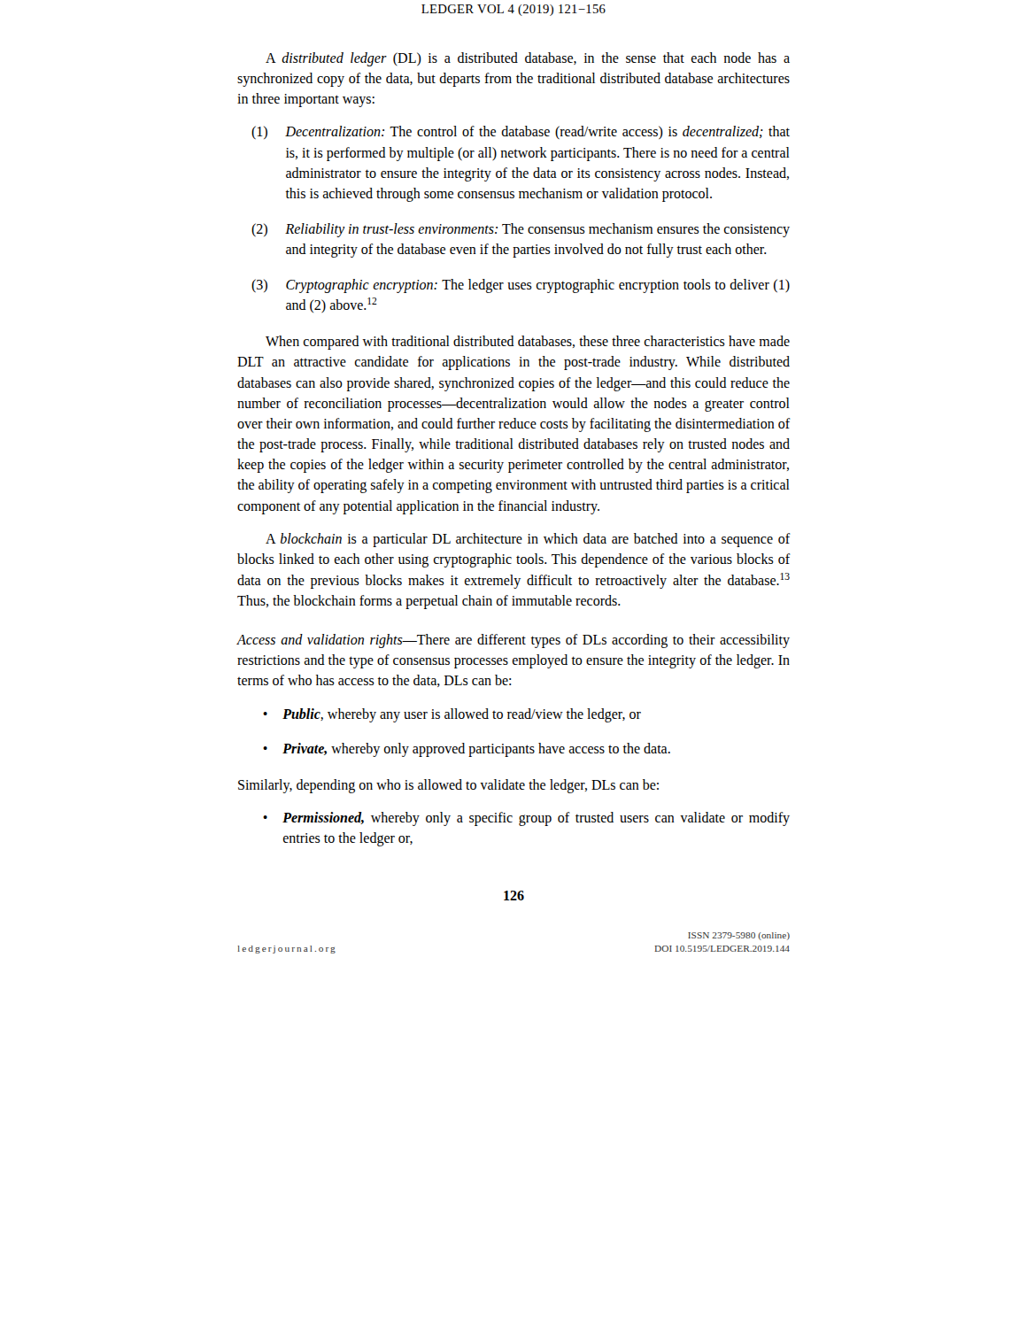LEDGER VOL 4 (2019) 121−156
A distributed ledger (DL) is a distributed database, in the sense that each node has a synchronized copy of the data, but departs from the traditional distributed database architectures in three important ways:
(1) Decentralization: The control of the database (read/write access) is decentralized; that is, it is performed by multiple (or all) network participants. There is no need for a central administrator to ensure the integrity of the data or its consistency across nodes. Instead, this is achieved through some consensus mechanism or validation protocol.
(2) Reliability in trust-less environments: The consensus mechanism ensures the consistency and integrity of the database even if the parties involved do not fully trust each other.
(3) Cryptographic encryption: The ledger uses cryptographic encryption tools to deliver (1) and (2) above.12
When compared with traditional distributed databases, these three characteristics have made DLT an attractive candidate for applications in the post-trade industry. While distributed databases can also provide shared, synchronized copies of the ledger—and this could reduce the number of reconciliation processes—decentralization would allow the nodes a greater control over their own information, and could further reduce costs by facilitating the disintermediation of the post-trade process. Finally, while traditional distributed databases rely on trusted nodes and keep the copies of the ledger within a security perimeter controlled by the central administrator, the ability of operating safely in a competing environment with untrusted third parties is a critical component of any potential application in the financial industry.
A blockchain is a particular DL architecture in which data are batched into a sequence of blocks linked to each other using cryptographic tools. This dependence of the various blocks of data on the previous blocks makes it extremely difficult to retroactively alter the database.13 Thus, the blockchain forms a perpetual chain of immutable records.
Access and validation rights—There are different types of DLs according to their accessibility restrictions and the type of consensus processes employed to ensure the integrity of the ledger. In terms of who has access to the data, DLs can be:
Public, whereby any user is allowed to read/view the ledger, or
Private, whereby only approved participants have access to the data.
Similarly, depending on who is allowed to validate the ledger, DLs can be:
Permissioned, whereby only a specific group of trusted users can validate or modify entries to the ledger or,
126
ledgerjournal.org
ISSN 2379-5980 (online)
DOI 10.5195/LEDGER.2019.144